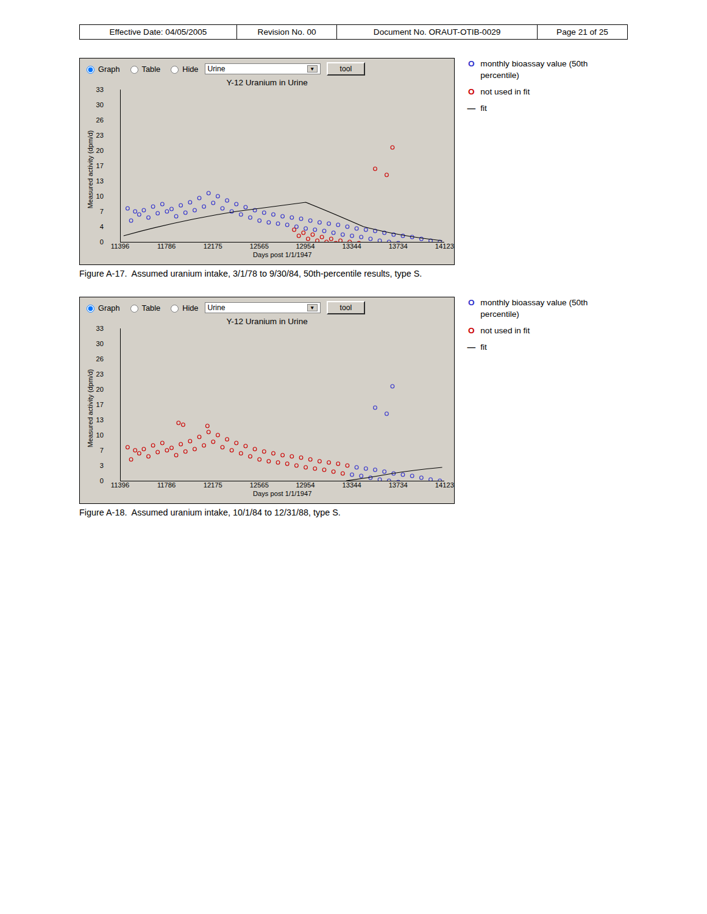| Effective Date: 04/05/2005 | Revision No. 00 | Document No. ORAUT-OTIB-0029 | Page 21 of 25 |
Graph Table Hide
Urine▼
tool
Y-12 Uranium in Urine
Measured activity (dpm/d)
33 30 26 23 20 17 13 10 7 4 0
11396 11786 12175 12565 12954 13344 13734 14123
Days post 1/1/1947
O monthly bioassay value (50th percentile)
O not used in fit
— fit
Figure A-17. Assumed uranium intake, 3/1/78 to 9/30/84, 50th-percentile results, type S.
Graph Table Hide
Urine▼
tool
Y-12 Uranium in Urine
Measured activity (dpm/d)
33 30 26 23 20 17 13 10 7 3 0
11396 11786 12175 12565 12954 13344 13734 14123
Days post 1/1/1947
O monthly bioassay value (50th percentile)
O not used in fit
— fit
Figure A-18. Assumed uranium intake, 10/1/84 to 12/31/88, type S.